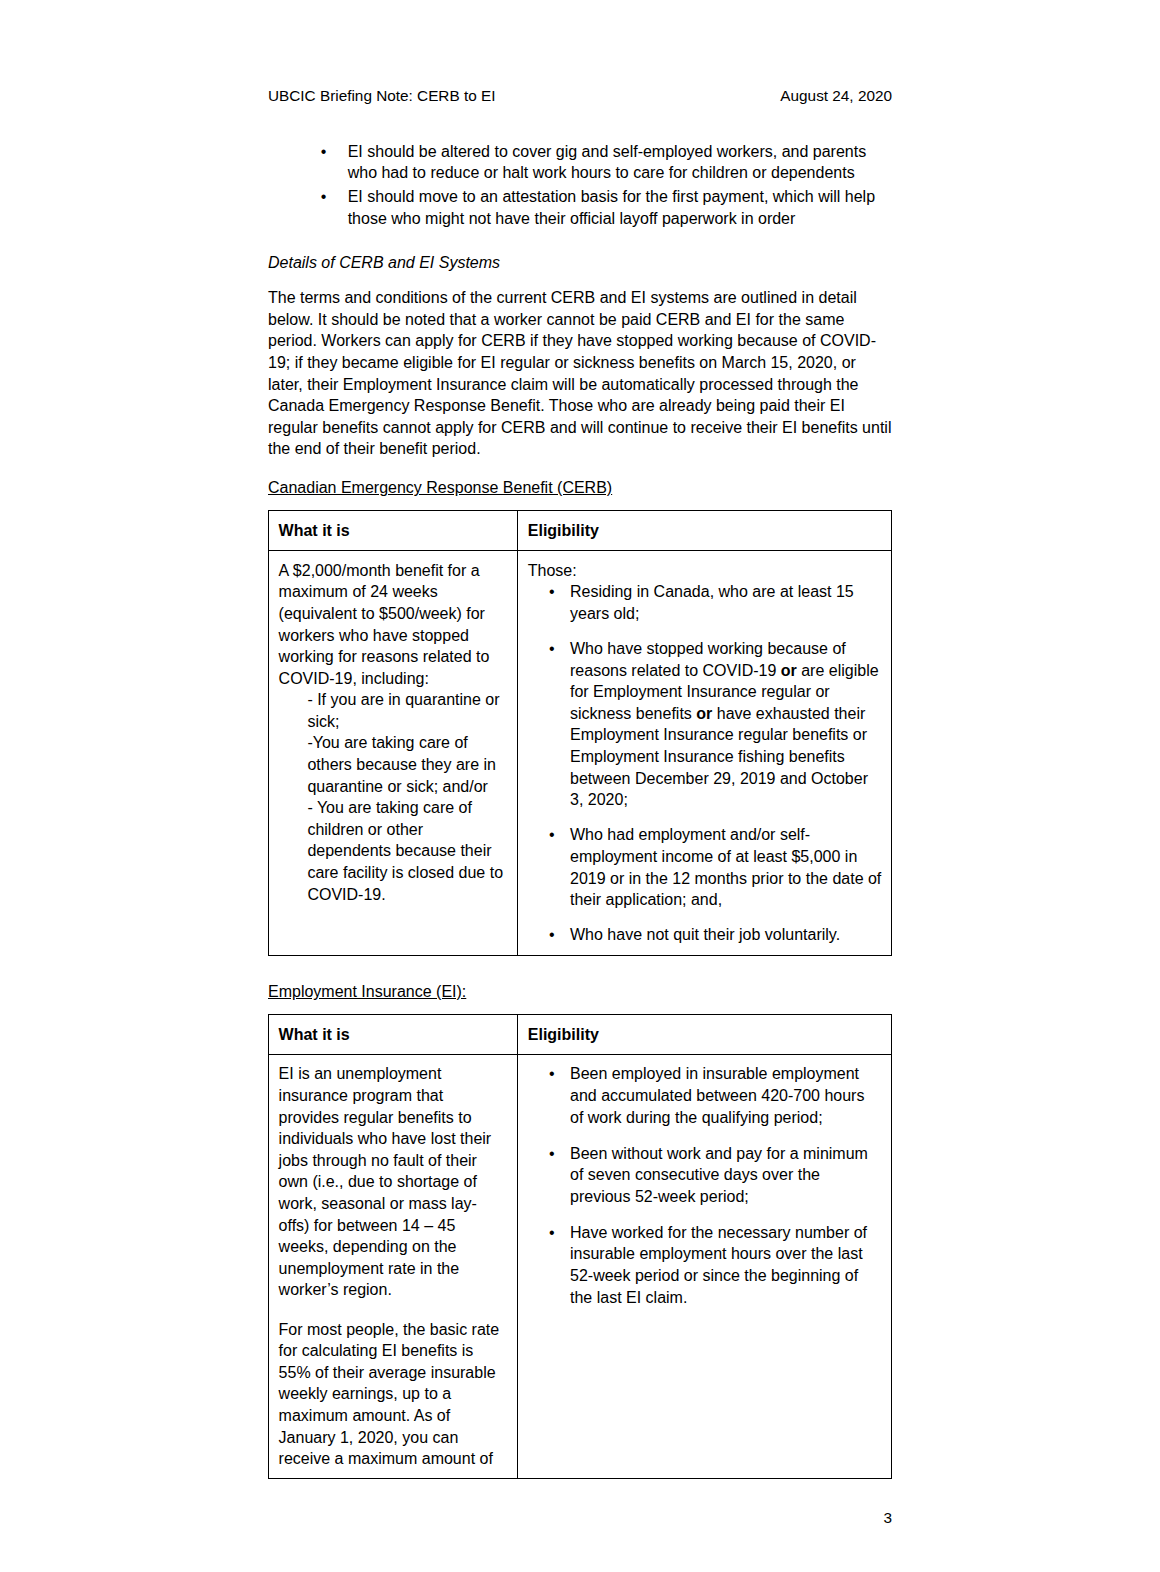UBCIC Briefing Note: CERB to EI August 24, 2020
EI should be altered to cover gig and self-employed workers, and parents who had to reduce or halt work hours to care for children or dependents
EI should move to an attestation basis for the first payment, which will help those who might not have their official layoff paperwork in order
Details of CERB and EI Systems
The terms and conditions of the current CERB and EI systems are outlined in detail below. It should be noted that a worker cannot be paid CERB and EI for the same period. Workers can apply for CERB if they have stopped working because of COVID-19; if they became eligible for EI regular or sickness benefits on March 15, 2020, or later, their Employment Insurance claim will be automatically processed through the Canada Emergency Response Benefit. Those who are already being paid their EI regular benefits cannot apply for CERB and will continue to receive their EI benefits until the end of their benefit period.
Canadian Emergency Response Benefit (CERB)
| What it is | Eligibility |
| --- | --- |
| A $2,000/month benefit for a maximum of 24 weeks (equivalent to $500/week) for workers who have stopped working for reasons related to COVID-19, including: - If you are in quarantine or sick; -You are taking care of others because they are in quarantine or sick; and/or - You are taking care of children or other dependents because their care facility is closed due to COVID-19. | Those: Residing in Canada, who are at least 15 years old; Who have stopped working because of reasons related to COVID-19 or are eligible for Employment Insurance regular or sickness benefits or have exhausted their Employment Insurance regular benefits or Employment Insurance fishing benefits between December 29, 2019 and October 3, 2020; Who had employment and/or self-employment income of at least $5,000 in 2019 or in the 12 months prior to the date of their application; and, Who have not quit their job voluntarily. |
Employment Insurance (EI):
| What it is | Eligibility |
| --- | --- |
| EI is an unemployment insurance program that provides regular benefits to individuals who have lost their jobs through no fault of their own (i.e., due to shortage of work, seasonal or mass lay-offs) for between 14 – 45 weeks, depending on the unemployment rate in the worker’s region. For most people, the basic rate for calculating EI benefits is 55% of their average insurable weekly earnings, up to a maximum amount. As of January 1, 2020, you can receive a maximum amount of | Been employed in insurable employment and accumulated between 420-700 hours of work during the qualifying period; Been without work and pay for a minimum of seven consecutive days over the previous 52-week period; Have worked for the necessary number of insurable employment hours over the last 52-week period or since the beginning of the last EI claim. |
3